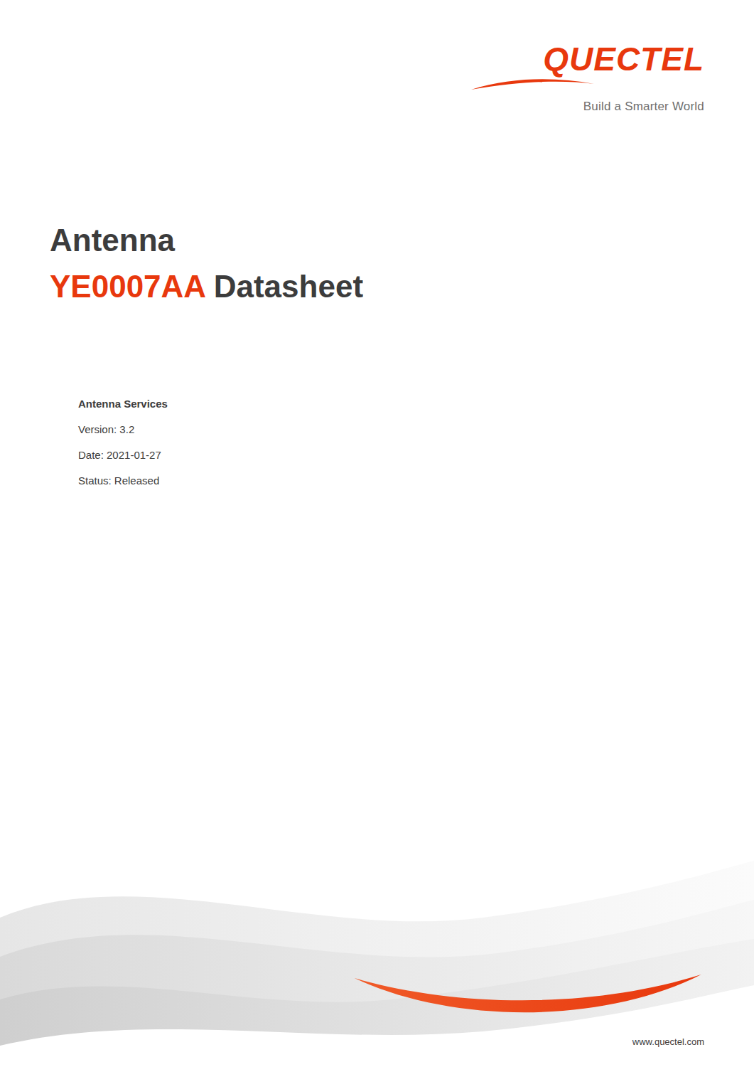QUECTEL
Build a Smarter World
Antenna
YE0007AA Datasheet
Antenna Services
Version: 3.2
Date: 2021-01-27
Status: Released
www.quectel.com